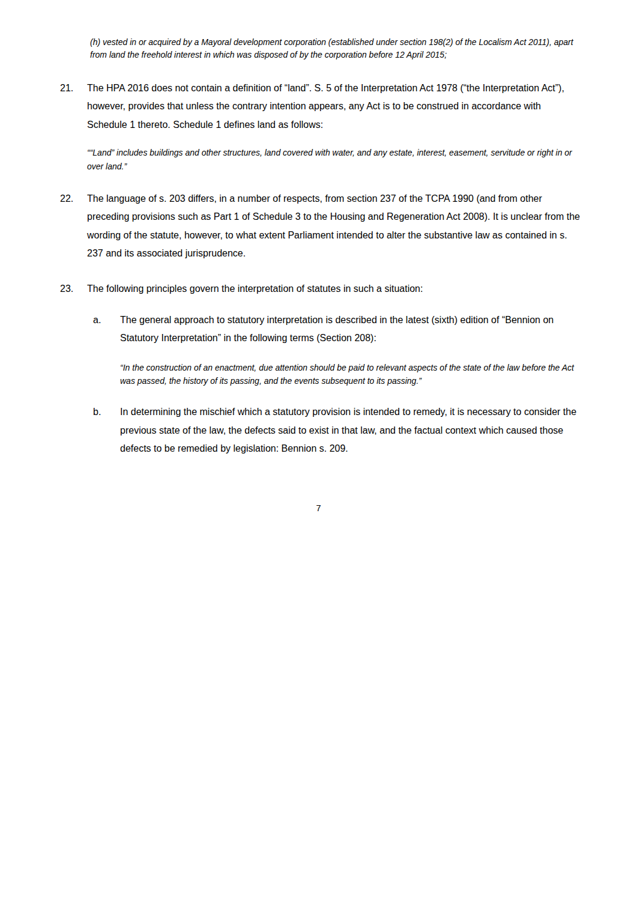(h) vested in or acquired by a Mayoral development corporation (established under section 198(2) of the Localism Act 2011), apart from land the freehold interest in which was disposed of by the corporation before 12 April 2015;
The HPA 2016 does not contain a definition of “land”. S. 5 of the Interpretation Act 1978 (“the Interpretation Act”), however, provides that unless the contrary intention appears, any Act is to be construed in accordance with Schedule 1 thereto. Schedule 1 defines land as follows:
““Land” includes buildings and other structures, land covered with water, and any estate, interest, easement, servitude or right in or over land.”
The language of s. 203 differs, in a number of respects, from section 237 of the TCPA 1990 (and from other preceding provisions such as Part 1 of Schedule 3 to the Housing and Regeneration Act 2008). It is unclear from the wording of the statute, however, to what extent Parliament intended to alter the substantive law as contained in s. 237 and its associated jurisprudence.
The following principles govern the interpretation of statutes in such a situation:
The general approach to statutory interpretation is described in the latest (sixth) edition of “Bennion on Statutory Interpretation” in the following terms (Section 208):
“In the construction of an enactment, due attention should be paid to relevant aspects of the state of the law before the Act was passed, the history of its passing, and the events subsequent to its passing.”
In determining the mischief which a statutory provision is intended to remedy, it is necessary to consider the previous state of the law, the defects said to exist in that law, and the factual context which caused those defects to be remedied by legislation: Bennion s. 209.
7